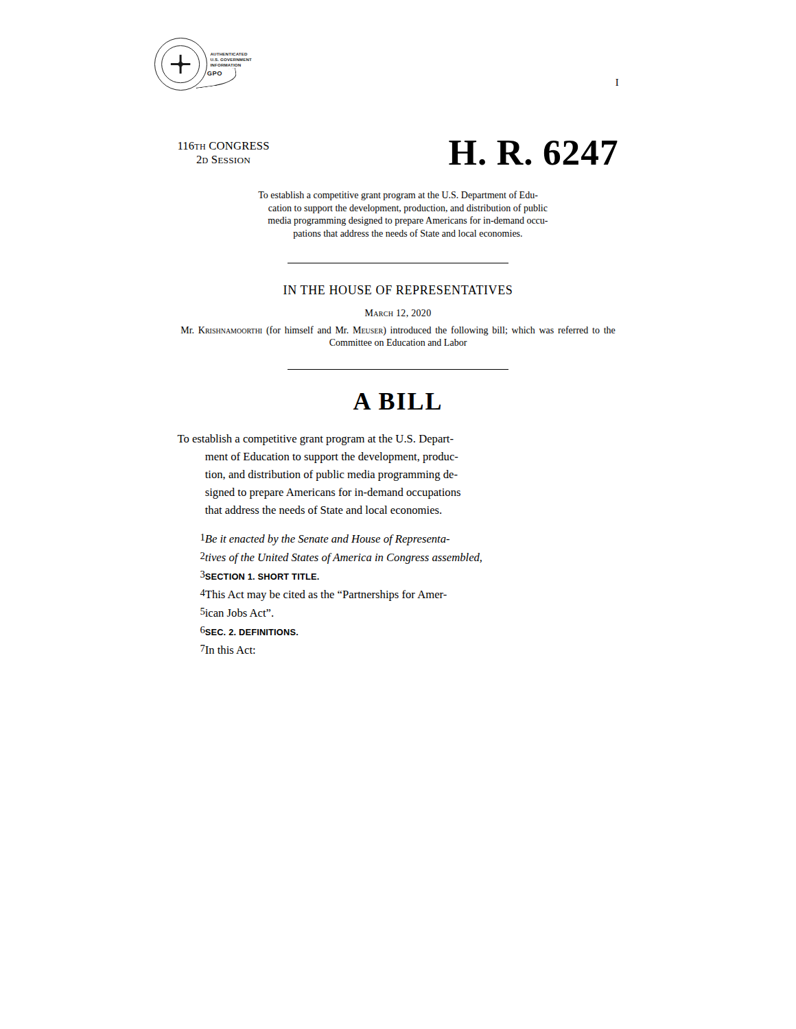Authenticated
U.S. Government
Information
GPO
I
116TH CONGRESS 2D SESSION
H. R. 6247
To establish a competitive grant program at the U.S. Department of Edu- cation to support the development, production, and distribution of public media programming designed to prepare Americans for in-demand occu- pations that address the needs of State and local economies.
IN THE HOUSE OF REPRESENTATIVES
March 12, 2020
Mr. Krishnamoorthi (for himself and Mr. Meuser) introduced the following bill; which was referred to the Committee on Education and Labor
A BILL
To establish a competitive grant program at the U.S. Depart- ment of Education to support the development, produc- tion, and distribution of public media programming de- signed to prepare Americans for in-demand occupations that address the needs of State and local economies.
| 1 | Be it enacted by the Senate and House of Representa- |
| 2 | tives of the United States of America in Congress assembled, |
| 3 | SECTION 1. SHORT TITLE. |
| 4 | This Act may be cited as the “Partnerships for Amer- |
| 5 | ican Jobs Act”. |
| 6 | SEC. 2. DEFINITIONS. |
| 7 | In this Act: |